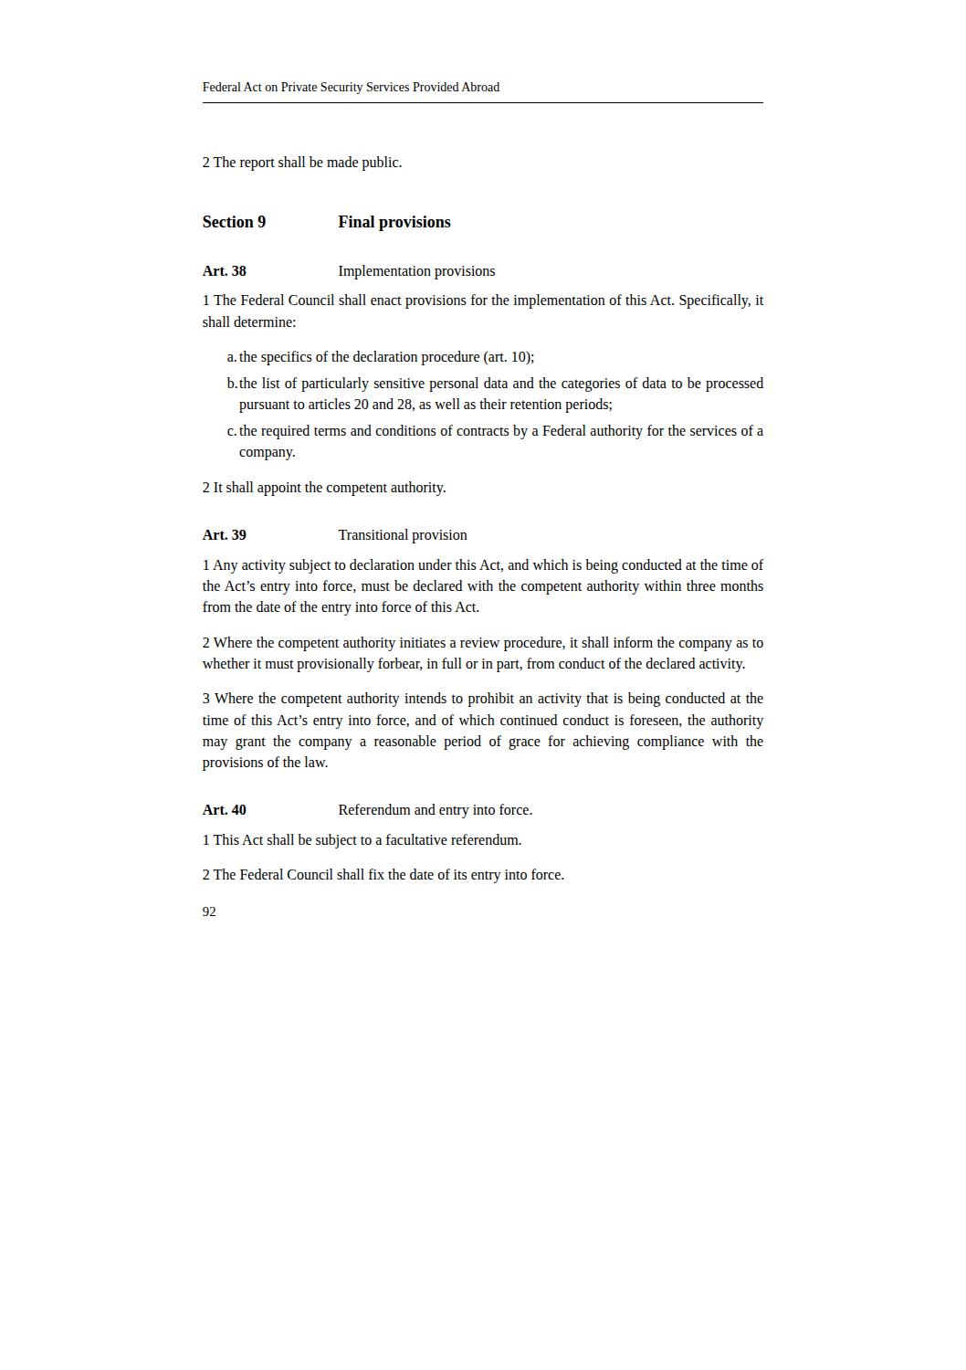Federal Act on Private Security Services Provided Abroad
2 The report shall be made public.
Section 9 Final provisions
Art. 38 Implementation provisions
1 The Federal Council shall enact provisions for the implementation of this Act. Specifically, it shall determine:
a. the specifics of the declaration procedure (art. 10);
b. the list of particularly sensitive personal data and the categories of data to be processed pursuant to articles 20 and 28, as well as their retention periods;
c. the required terms and conditions of contracts by a Federal authority for the services of a company.
2 It shall appoint the competent authority.
Art. 39 Transitional provision
1 Any activity subject to declaration under this Act, and which is being conducted at the time of the Act’s entry into force, must be declared with the competent authority within three months from the date of the entry into force of this Act.
2 Where the competent authority initiates a review procedure, it shall inform the company as to whether it must provisionally forbear, in full or in part, from conduct of the declared activity.
3 Where the competent authority intends to prohibit an activity that is being conducted at the time of this Act’s entry into force, and of which continued conduct is foreseen, the authority may grant the company a reasonable period of grace for achieving compliance with the provisions of the law.
Art. 40 Referendum and entry into force.
1 This Act shall be subject to a facultative referendum.
2 The Federal Council shall fix the date of its entry into force.
92